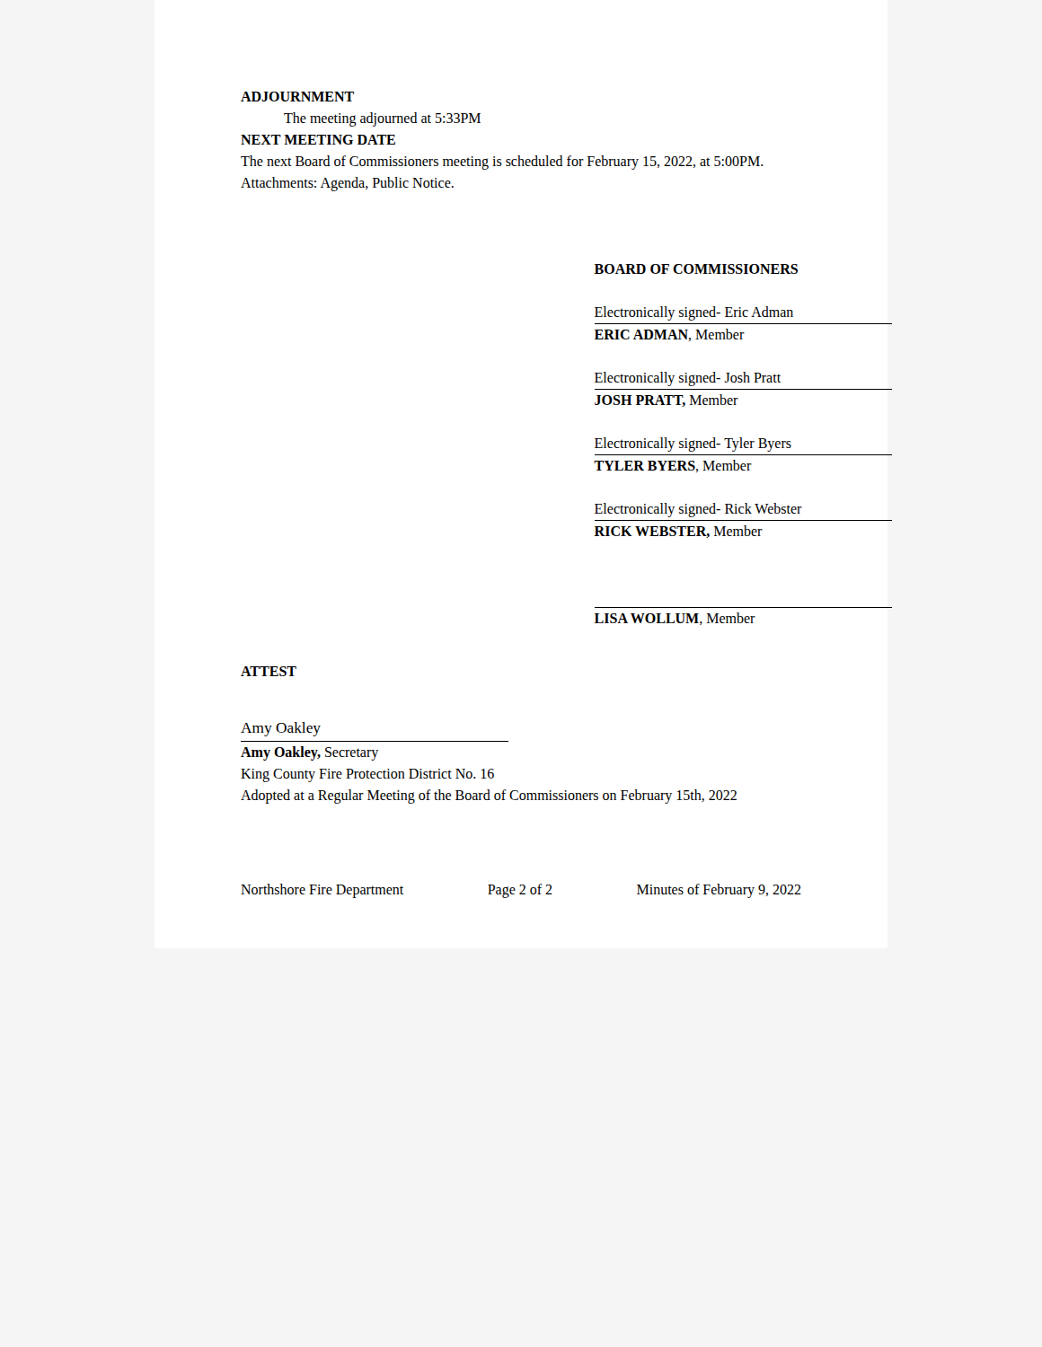ADJOURNMENT
The meeting adjourned at 5:33PM
NEXT MEETING DATE
The next Board of Commissioners meeting is scheduled for February 15, 2022, at 5:00PM.
Attachments: Agenda, Public Notice.
BOARD OF COMMISSIONERS
Electronically signed- Eric Adman
ERIC ADMAN, Member
Electronically signed- Josh Pratt
JOSH PRATT, Member
Electronically signed- Tyler Byers
TYLER BYERS, Member
Electronically signed- Rick Webster
RICK WEBSTER, Member
LISA WOLLUM, Member
ATTEST
Amy Oakley
Amy Oakley, Secretary
King County Fire Protection District No. 16
Adopted at a Regular Meeting of the Board of Commissioners on February 15th, 2022
Northshore Fire Department Page 2 of 2 Minutes of February 9, 2022